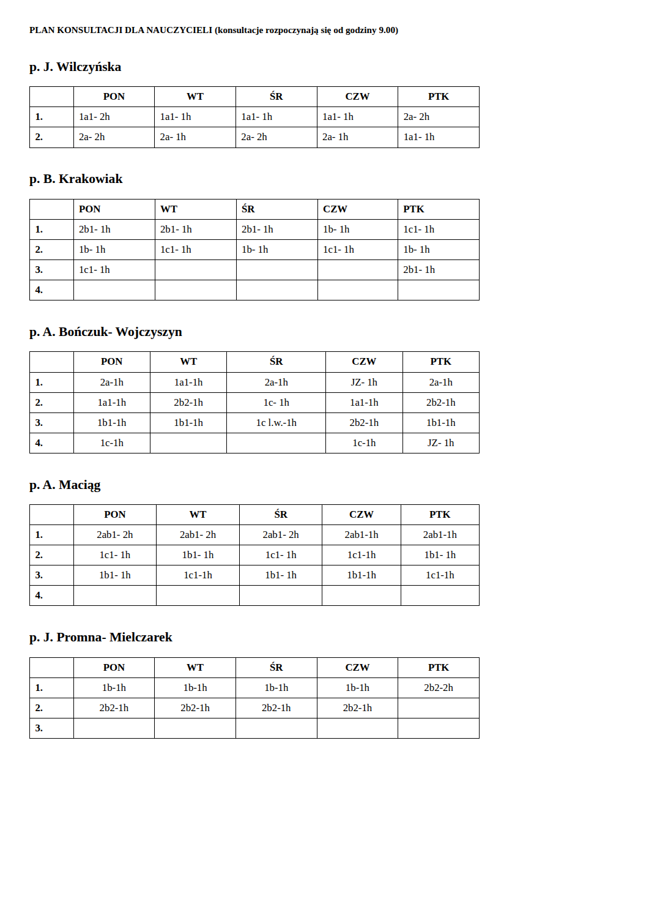PLAN KONSULTACJI DLA NAUCZYCIELI (konsultacje rozpoczynają się od godziny 9.00)
p. J. Wilczyńska
| | PON | WT | ŚR | CZW | PTK |
| --- | --- | --- | --- | --- | --- |
| 1. | 1a1- 2h | 1a1- 1h | 1a1- 1h | 1a1- 1h | 2a- 2h |
| 2. | 2a- 2h | 2a- 1h | 2a- 2h | 2a- 1h | 1a1- 1h |
p. B. Krakowiak
| | PON | WT | ŚR | CZW | PTK |
| --- | --- | --- | --- | --- | --- |
| 1. | 2b1- 1h | 2b1- 1h | 2b1- 1h | 1b- 1h | 1c1- 1h |
| 2. | 1b- 1h | 1c1- 1h | 1b- 1h | 1c1- 1h | 1b- 1h |
| 3. | 1c1- 1h | | | | 2b1- 1h |
| 4. | | | | | |
p. A. Bończuk- Wojczyszyn
| | PON | WT | ŚR | CZW | PTK |
| --- | --- | --- | --- | --- | --- |
| 1. | 2a-1h | 1a1-1h | 2a-1h | JZ- 1h | 2a-1h |
| 2. | 1a1-1h | 2b2-1h | 1c- 1h | 1a1-1h | 2b2-1h |
| 3. | 1b1-1h | 1b1-1h | 1c l.w.-1h | 2b2-1h | 1b1-1h |
| 4. | 1c-1h | | | 1c-1h | JZ- 1h |
p. A. Maciąg
| | PON | WT | ŚR | CZW | PTK |
| --- | --- | --- | --- | --- | --- |
| 1. | 2ab1- 2h | 2ab1- 2h | 2ab1- 2h | 2ab1-1h | 2ab1-1h |
| 2. | 1c1- 1h | 1b1- 1h | 1c1- 1h | 1c1-1h | 1b1- 1h |
| 3. | 1b1- 1h | 1c1-1h | 1b1- 1h | 1b1-1h | 1c1-1h |
| 4. | | | | | |
p. J. Promna- Mielczarek
| | PON | WT | ŚR | CZW | PTK |
| --- | --- | --- | --- | --- | --- |
| 1. | 1b-1h | 1b-1h | 1b-1h | 1b-1h | 2b2-2h |
| 2. | 2b2-1h | 2b2-1h | 2b2-1h | 2b2-1h | |
| 3. | | | | | |